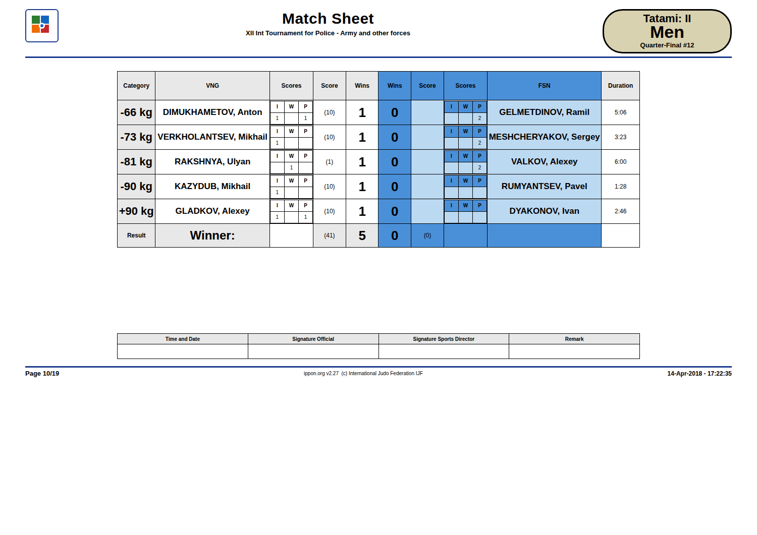Match Sheet
XII Int Tournament for Police - Army and other forces
Tatami: II
Men
Quarter-Final #12
| Category | VNG | Scores | Score | Wins | Wins | Score | Scores | FSN | Duration |
| --- | --- | --- | --- | --- | --- | --- | --- | --- | --- |
| -66 kg | DIMUKHAMETOV, Anton | / I / W / P / / 1 / / 1 / | (10) | 1 | 0 | | / I / W / P / / / / 2 / | GELMETDINOV, Ramil | 5:06 |
| -73 kg | VERKHOLANTSEV, Mikhail | / I / W / P / / 1 / / / | (10) | 1 | 0 | | / I / W / P / / / / 2 / | MESHCHERYAKOV, Sergey | 3:23 |
| -81 kg | RAKSHNYA, Ulyan | / I / W / P / / / 1 / / | (1) | 1 | 0 | | / I / W / P / / / / 2 / | VALKOV, Alexey | 6:00 |
| -90 kg | KAZYDUB, Mikhail | / I / W / P / / 1 / / / | (10) | 1 | 0 | | / I / W / P / | RUMYANTSEV, Pavel | 1:28 |
| +90 kg | GLADKOV, Alexey | / I / W / P / / 1 / / 1 / | (10) | 1 | 0 | | / I / W / P / | DYAKONOV, Ivan | 2:46 |
| Result | Winner: | | (41) | 5 | 0 | (0) | | | |
| Time and Date | Signature Official | Signature Sports Director | Remark |
| --- | --- | --- | --- |
Page 10/19
ippon.org v2.27 (c) International Judo Federation IJF
14-Apr-2018 - 17:22:35